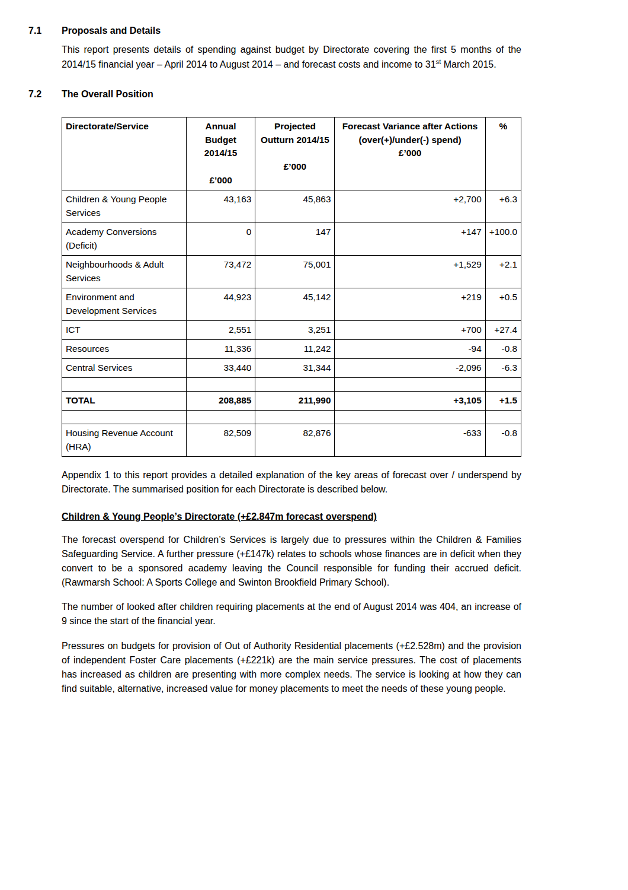7.1 Proposals and Details
This report presents details of spending against budget by Directorate covering the first 5 months of the 2014/15 financial year – April 2014 to August 2014 – and forecast costs and income to 31st March 2015.
7.2 The Overall Position
| Directorate/Service | Annual Budget 2014/15 £’000 | Projected Outturn 2014/15 £’000 | Forecast Variance after Actions (over(+)/under(-) spend) £’000 | % |
| --- | --- | --- | --- | --- |
| Children & Young People Services | 43,163 | 45,863 | +2,700 | +6.3 |
| Academy Conversions (Deficit) | 0 | 147 | +147 | +100.0 |
| Neighbourhoods & Adult Services | 73,472 | 75,001 | +1,529 | +2.1 |
| Environment and Development Services | 44,923 | 45,142 | +219 | +0.5 |
| ICT | 2,551 | 3,251 | +700 | +27.4 |
| Resources | 11,336 | 11,242 | -94 | -0.8 |
| Central Services | 33,440 | 31,344 | -2,096 | -6.3 |
| TOTAL | 208,885 | 211,990 | +3,105 | +1.5 |
| Housing Revenue Account (HRA) | 82,509 | 82,876 | -633 | -0.8 |
Appendix 1 to this report provides a detailed explanation of the key areas of forecast over / underspend by Directorate. The summarised position for each Directorate is described below.
Children & Young People’s Directorate (+£2.847m forecast overspend)
The forecast overspend for Children’s Services is largely due to pressures within the Children & Families Safeguarding Service. A further pressure (+£147k) relates to schools whose finances are in deficit when they convert to be a sponsored academy leaving the Council responsible for funding their accrued deficit. (Rawmarsh School: A Sports College and Swinton Brookfield Primary School).
The number of looked after children requiring placements at the end of August 2014 was 404, an increase of 9 since the start of the financial year.
Pressures on budgets for provision of Out of Authority Residential placements (+£2.528m) and the provision of independent Foster Care placements (+£221k) are the main service pressures. The cost of placements has increased as children are presenting with more complex needs. The service is looking at how they can find suitable, alternative, increased value for money placements to meet the needs of these young people.